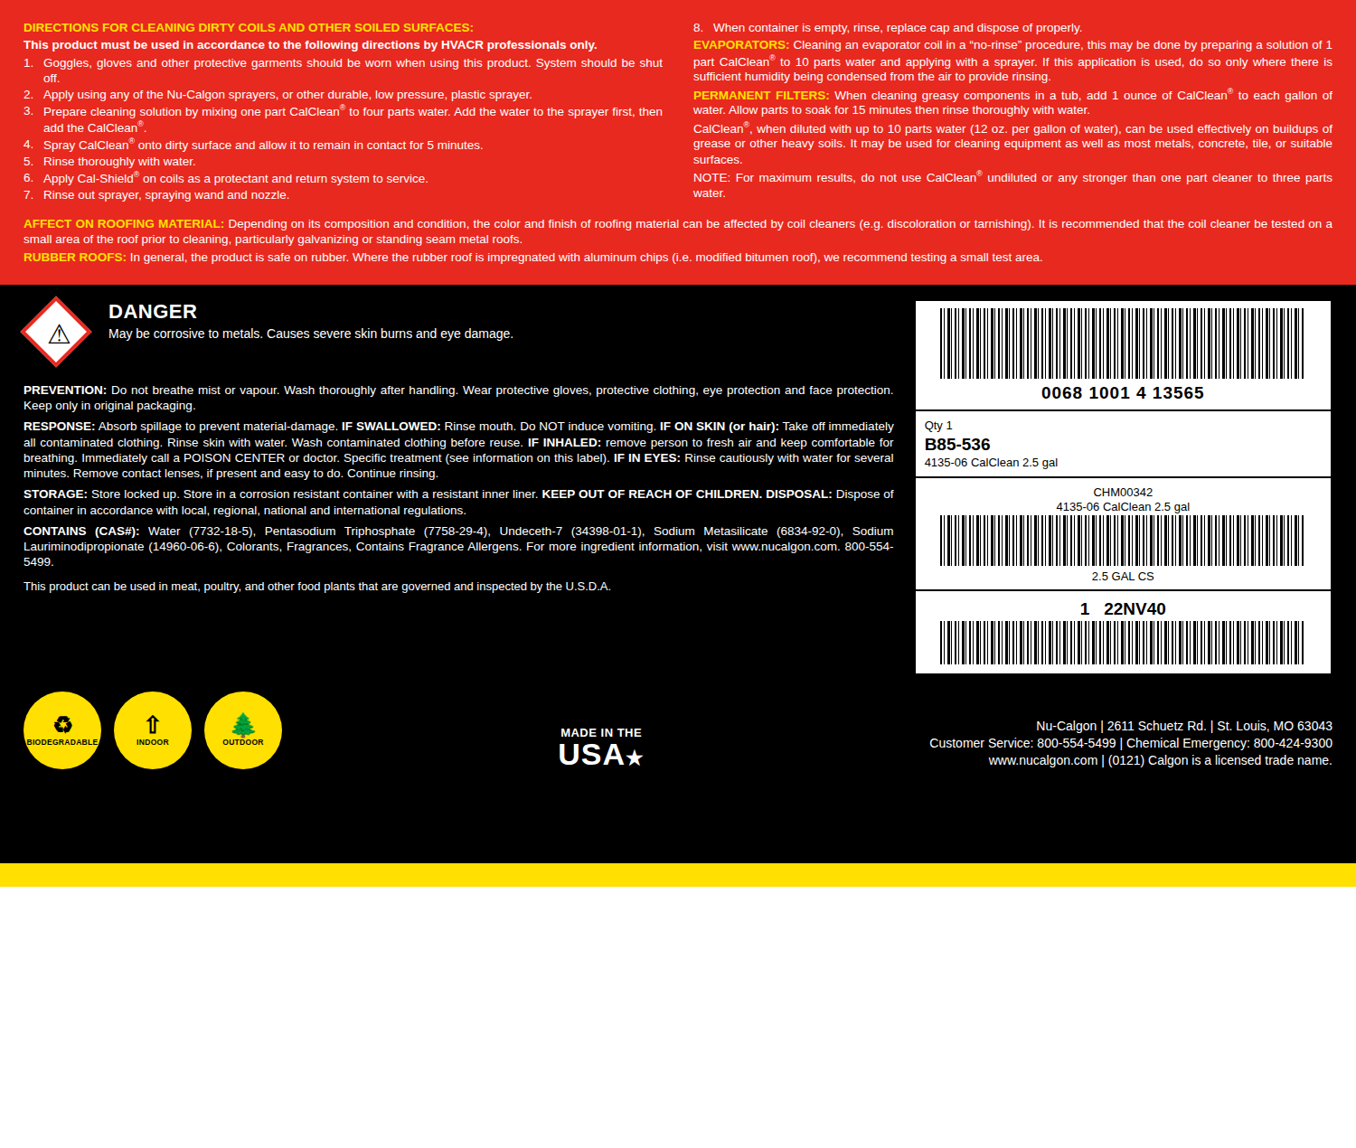DIRECTIONS FOR CLEANING DIRTY COILS AND OTHER SOILED SURFACES:
This product must be used in accordance to the following directions by HVACR professionals only.
Goggles, gloves and other protective garments should be worn when using this product. System should be shut off.
Apply using any of the Nu-Calgon sprayers, or other durable, low pressure, plastic sprayer.
Prepare cleaning solution by mixing one part CalClean® to four parts water. Add the water to the sprayer first, then add the CalClean®.
Spray CalClean® onto dirty surface and allow it to remain in contact for 5 minutes.
Rinse thoroughly with water.
Apply Cal-Shield® on coils as a protectant and return system to service.
Rinse out sprayer, spraying wand and nozzle.
When container is empty, rinse, replace cap and dispose of properly.
EVAPORATORS: Cleaning an evaporator coil in a “no-rinse” procedure, this may be done by preparing a solution of 1 part CalClean® to 10 parts water and applying with a sprayer. If this application is used, do so only where there is sufficient humidity being condensed from the air to provide rinsing.
PERMANENT FILTERS: When cleaning greasy components in a tub, add 1 ounce of CalClean® to each gallon of water. Allow parts to soak for 15 minutes then rinse thoroughly with water.
CalClean®, when diluted with up to 10 parts water (12 oz. per gallon of water), can be used effectively on buildups of grease or other heavy soils. It may be used for cleaning equipment as well as most metals, concrete, tile, or suitable surfaces.
NOTE: For maximum results, do not use CalClean® undiluted or any stronger than one part cleaner to three parts water.
AFFECT ON ROOFING MATERIAL: Depending on its composition and condition, the color and finish of roofing material can be affected by coil cleaners (e.g. discoloration or tarnishing). It is recommended that the coil cleaner be tested on a small area of the roof prior to cleaning, particularly galvanizing or standing seam metal roofs.
RUBBER ROOFS: In general, the product is safe on rubber. Where the rubber roof is impregnated with aluminum chips (i.e. modified bitumen roof), we recommend testing a small test area.
⚠
DANGER
May be corrosive to metals. Causes severe skin burns and eye damage.
PREVENTION: Do not breathe mist or vapour. Wash thoroughly after handling. Wear protective gloves, protective clothing, eye protection and face protection. Keep only in original packaging.
RESPONSE: Absorb spillage to prevent material-damage. IF SWALLOWED: Rinse mouth. Do NOT induce vomiting. IF ON SKIN (or hair): Take off immediately all contaminated clothing. Rinse skin with water. Wash contaminated clothing before reuse. IF INHALED: remove person to fresh air and keep comfortable for breathing. Immediately call a POISON CENTER or doctor. Specific treatment (see information on this label). IF IN EYES: Rinse cautiously with water for several minutes. Remove contact lenses, if present and easy to do. Continue rinsing.
STORAGE: Store locked up. Store in a corrosion resistant container with a resistant inner liner. KEEP OUT OF REACH OF CHILDREN. DISPOSAL: Dispose of container in accordance with local, regional, national and international regulations.
CONTAINS (CAS#): Water (7732-18-5), Pentasodium Triphosphate (7758-29-4), Undeceth-7 (34398-01-1), Sodium Metasilicate (6834-92-0), Sodium Lauriminodipropionate (14960-06-6), Colorants, Fragrances, Contains Fragrance Allergens. For more ingredient information, visit www.nucalgon.com. 800-554-5499.
This product can be used in meat, poultry, and other food plants that are governed and inspected by the U.S.D.A.
0068 1001 4 13565
Qty 1
B85-536
4135-06 CalClean 2.5 gal
CHM00342
4135-06 CalClean 2.5 gal
2.5 GAL CS
1 22NV40
♻
BIODEGRADABLE
⇧
INDOOR
🌲
OUTDOOR
MADE IN THE
USA★
Nu-Calgon | 2611 Schuetz Rd. | St. Louis, MO 63043
Customer Service: 800-554-5499 | Chemical Emergency: 800-424-9300
www.nucalgon.com | (0121) Calgon is a licensed trade name.